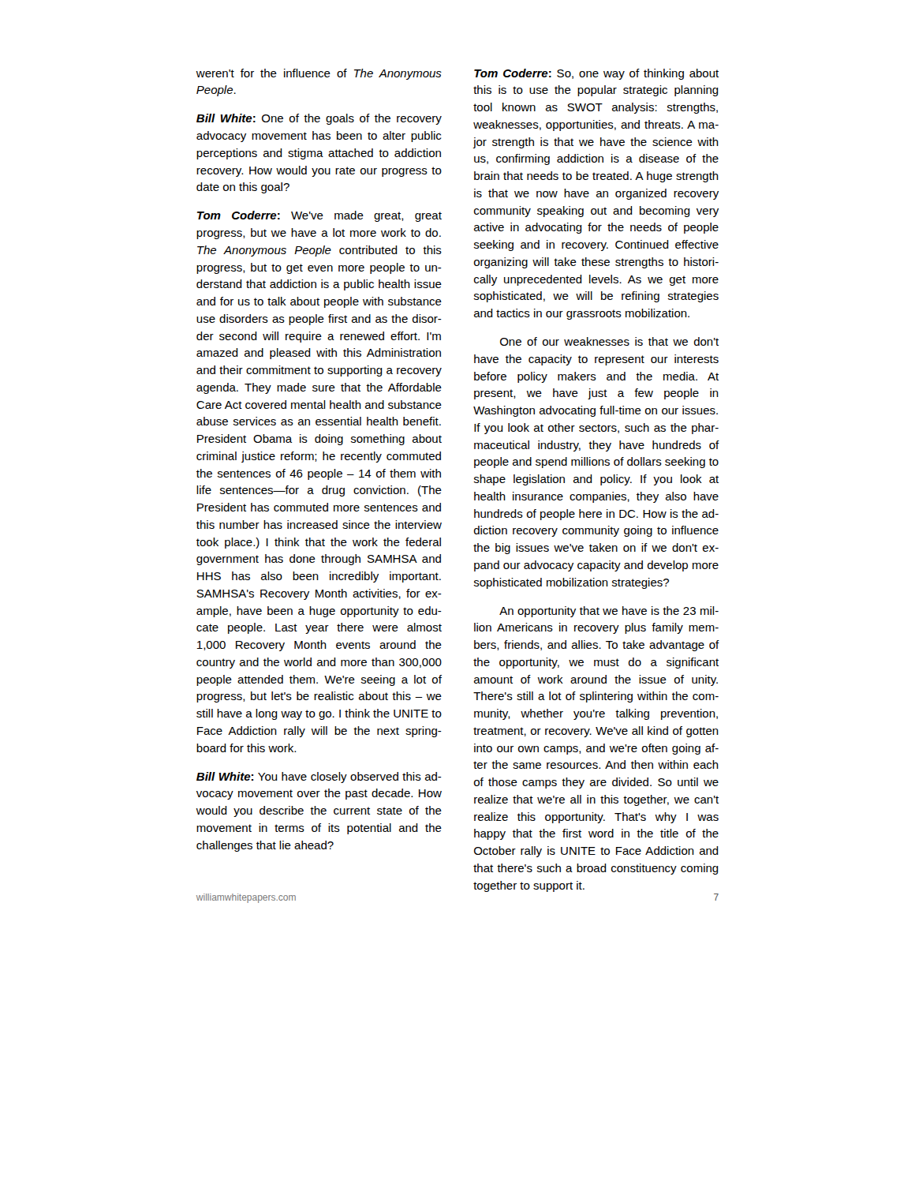weren't for the influence of The Anonymous People.
Bill White: One of the goals of the recovery advocacy movement has been to alter public perceptions and stigma attached to addiction recovery. How would you rate our progress to date on this goal?
Tom Coderre: We've made great, great progress, but we have a lot more work to do. The Anonymous People contributed to this progress, but to get even more people to understand that addiction is a public health issue and for us to talk about people with substance use disorders as people first and as the disorder second will require a renewed effort. I'm amazed and pleased with this Administration and their commitment to supporting a recovery agenda. They made sure that the Affordable Care Act covered mental health and substance abuse services as an essential health benefit. President Obama is doing something about criminal justice reform; he recently commuted the sentences of 46 people – 14 of them with life sentences—for a drug conviction. (The President has commuted more sentences and this number has increased since the interview took place.) I think that the work the federal government has done through SAMHSA and HHS has also been incredibly important. SAMHSA's Recovery Month activities, for example, have been a huge opportunity to educate people. Last year there were almost 1,000 Recovery Month events around the country and the world and more than 300,000 people attended them. We're seeing a lot of progress, but let's be realistic about this – we still have a long way to go. I think the UNITE to Face Addiction rally will be the next springboard for this work.
Bill White: You have closely observed this advocacy movement over the past decade. How would you describe the current state of the movement in terms of its potential and the challenges that lie ahead?
Tom Coderre: So, one way of thinking about this is to use the popular strategic planning tool known as SWOT analysis: strengths, weaknesses, opportunities, and threats. A major strength is that we have the science with us, confirming addiction is a disease of the brain that needs to be treated. A huge strength is that we now have an organized recovery community speaking out and becoming very active in advocating for the needs of people seeking and in recovery. Continued effective organizing will take these strengths to historically unprecedented levels. As we get more sophisticated, we will be refining strategies and tactics in our grassroots mobilization.
One of our weaknesses is that we don't have the capacity to represent our interests before policy makers and the media. At present, we have just a few people in Washington advocating full-time on our issues. If you look at other sectors, such as the pharmaceutical industry, they have hundreds of people and spend millions of dollars seeking to shape legislation and policy. If you look at health insurance companies, they also have hundreds of people here in DC. How is the addiction recovery community going to influence the big issues we've taken on if we don't expand our advocacy capacity and develop more sophisticated mobilization strategies?
An opportunity that we have is the 23 million Americans in recovery plus family members, friends, and allies. To take advantage of the opportunity, we must do a significant amount of work around the issue of unity. There's still a lot of splintering within the community, whether you're talking prevention, treatment, or recovery. We've all kind of gotten into our own camps, and we're often going after the same resources. And then within each of those camps they are divided. So until we realize that we're all in this together, we can't realize this opportunity. That's why I was happy that the first word in the title of the October rally is UNITE to Face Addiction and that there's such a broad constituency coming together to support it.
williamwhitepapers.com 7